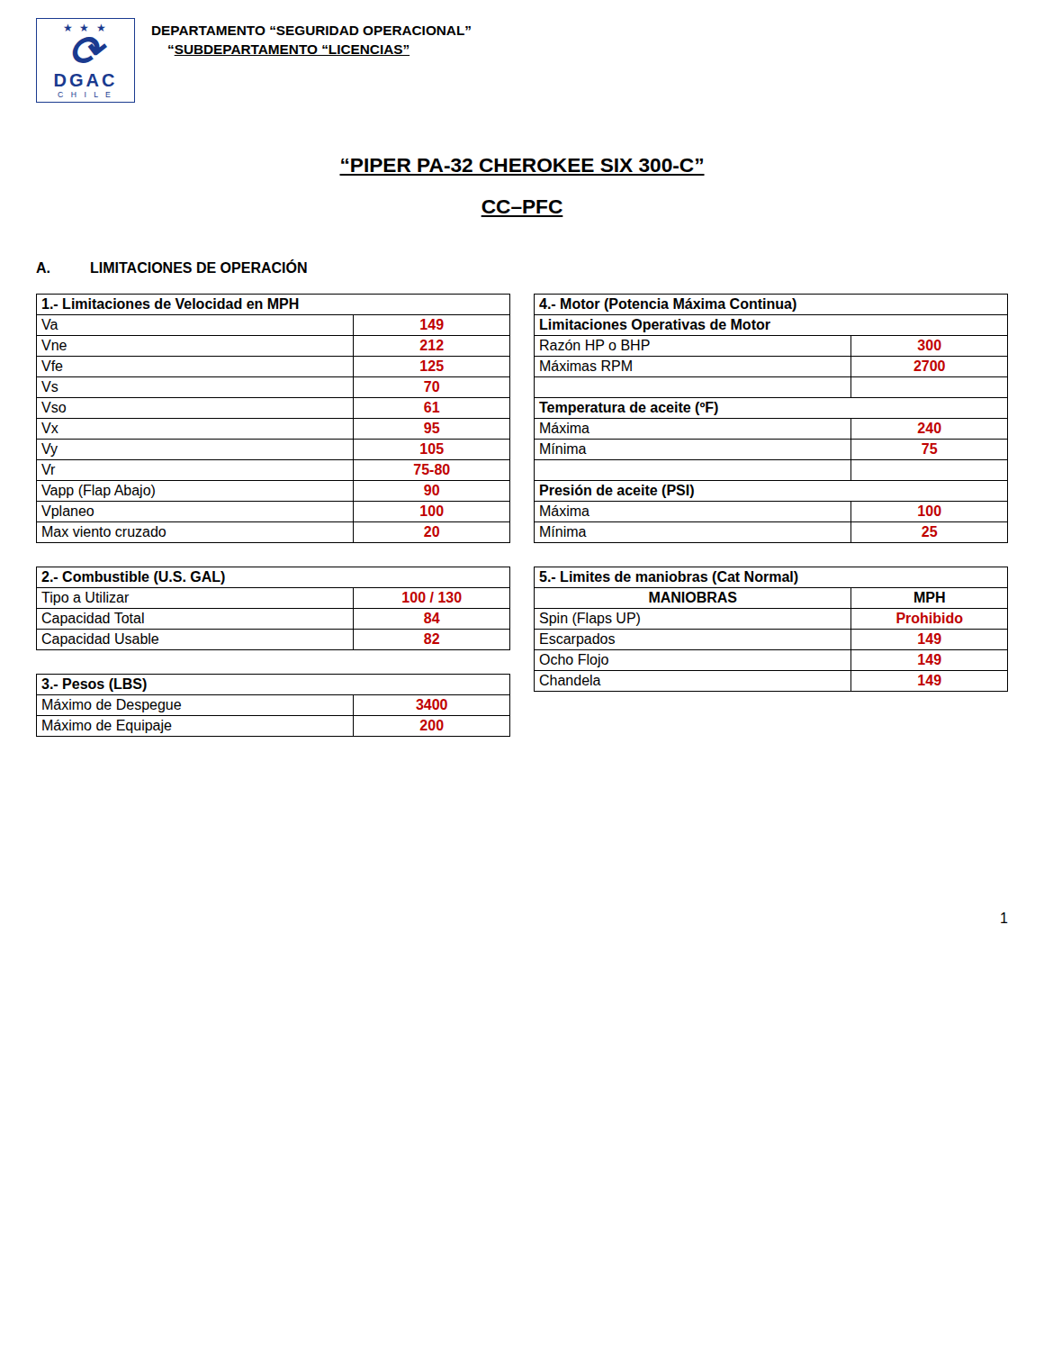★ ★ ★
⟳
DGAC
C H I L E
DEPARTAMENTO “SEGURIDAD OPERACIONAL”
“SUBDEPARTAMENTO “LICENCIAS”
“PIPER PA-32 CHEROKEE SIX 300-C”
CC–PFC
A. LIMITACIONES DE OPERACIÓN
| 1.- Limitaciones de Velocidad en MPH |
| Va | 149 |
| Vne | 212 |
| Vfe | 125 |
| Vs | 70 |
| Vso | 61 |
| Vx | 95 |
| Vy | 105 |
| Vr | 75-80 |
| Vapp (Flap Abajo) | 90 |
| Vplaneo | 100 |
| Max viento cruzado | 20 |
| 2.- Combustible (U.S. GAL) |
| Tipo a Utilizar | 100 / 130 |
| Capacidad Total | 84 |
| Capacidad Usable | 82 |
| 3.- Pesos (LBS) |
| Máximo de Despegue | 3400 |
| Máximo de Equipaje | 200 |
| 4.- Motor (Potencia Máxima Continua) |
| Limitaciones Operativas de Motor |
| Razón HP o BHP | 300 |
| Máximas RPM | 2700 |
| Temperatura de aceite (ºF) |
| Máxima | 240 |
| Mínima | 75 |
| Presión de aceite (PSI) |
| Máxima | 100 |
| Mínima | 25 |
| 5.- Limites de maniobras (Cat Normal) |
| MANIOBRAS | MPH |
| Spin (Flaps UP) | Prohibido |
| Escarpados | 149 |
| Ocho Flojo | 149 |
| Chandela | 149 |
1